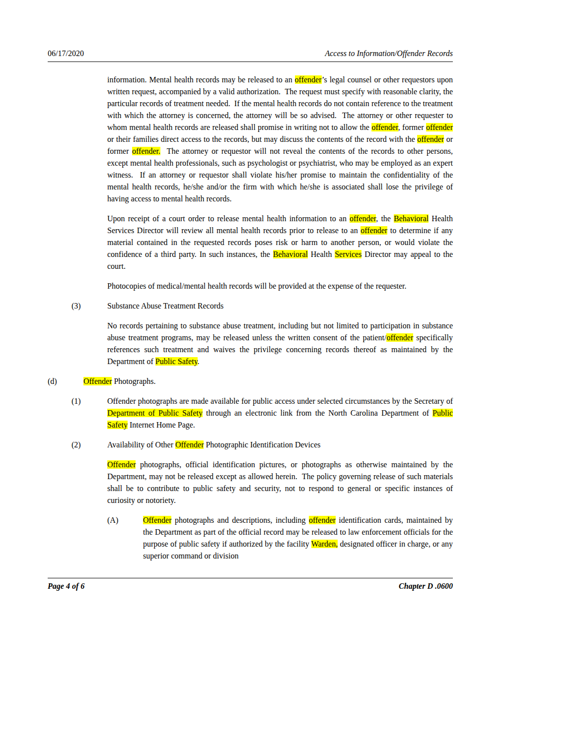06/17/2020 Access to Information/Offender Records
information. Mental health records may be released to an offender’s legal counsel or other requestors upon written request, accompanied by a valid authorization. The request must specify with reasonable clarity, the particular records of treatment needed. If the mental health records do not contain reference to the treatment with which the attorney is concerned, the attorney will be so advised. The attorney or other requester to whom mental health records are released shall promise in writing not to allow the offender, former offender or their families direct access to the records, but may discuss the contents of the record with the offender or former offender. The attorney or requestor will not reveal the contents of the records to other persons, except mental health professionals, such as psychologist or psychiatrist, who may be employed as an expert witness. If an attorney or requestor shall violate his/her promise to maintain the confidentiality of the mental health records, he/she and/or the firm with which he/she is associated shall lose the privilege of having access to mental health records.
Upon receipt of a court order to release mental health information to an offender, the Behavioral Health Services Director will review all mental health records prior to release to an offender to determine if any material contained in the requested records poses risk or harm to another person, or would violate the confidence of a third party. In such instances, the Behavioral Health Services Director may appeal to the court.
Photocopies of medical/mental health records will be provided at the expense of the requester.
(3)
Substance Abuse Treatment Records
No records pertaining to substance abuse treatment, including but not limited to participation in substance abuse treatment programs, may be released unless the written consent of the patient/offender specifically references such treatment and waives the privilege concerning records thereof as maintained by the Department of Public Safety.
(d)
Offender Photographs.
(1)
Offender photographs are made available for public access under selected circumstances by the Secretary of Department of Public Safety through an electronic link from the North Carolina Department of Public Safety Internet Home Page.
(2)
Availability of Other Offender Photographic Identification Devices
Offender photographs, official identification pictures, or photographs as otherwise maintained by the Department, may not be released except as allowed herein. The policy governing release of such materials shall be to contribute to public safety and security, not to respond to general or specific instances of curiosity or notoriety.
(A)
Offender photographs and descriptions, including offender identification cards, maintained by the Department as part of the official record may be released to law enforcement officials for the purpose of public safety if authorized by the facility Warden, designated officer in charge, or any superior command or division
Page 4 of 6 Chapter D .0600